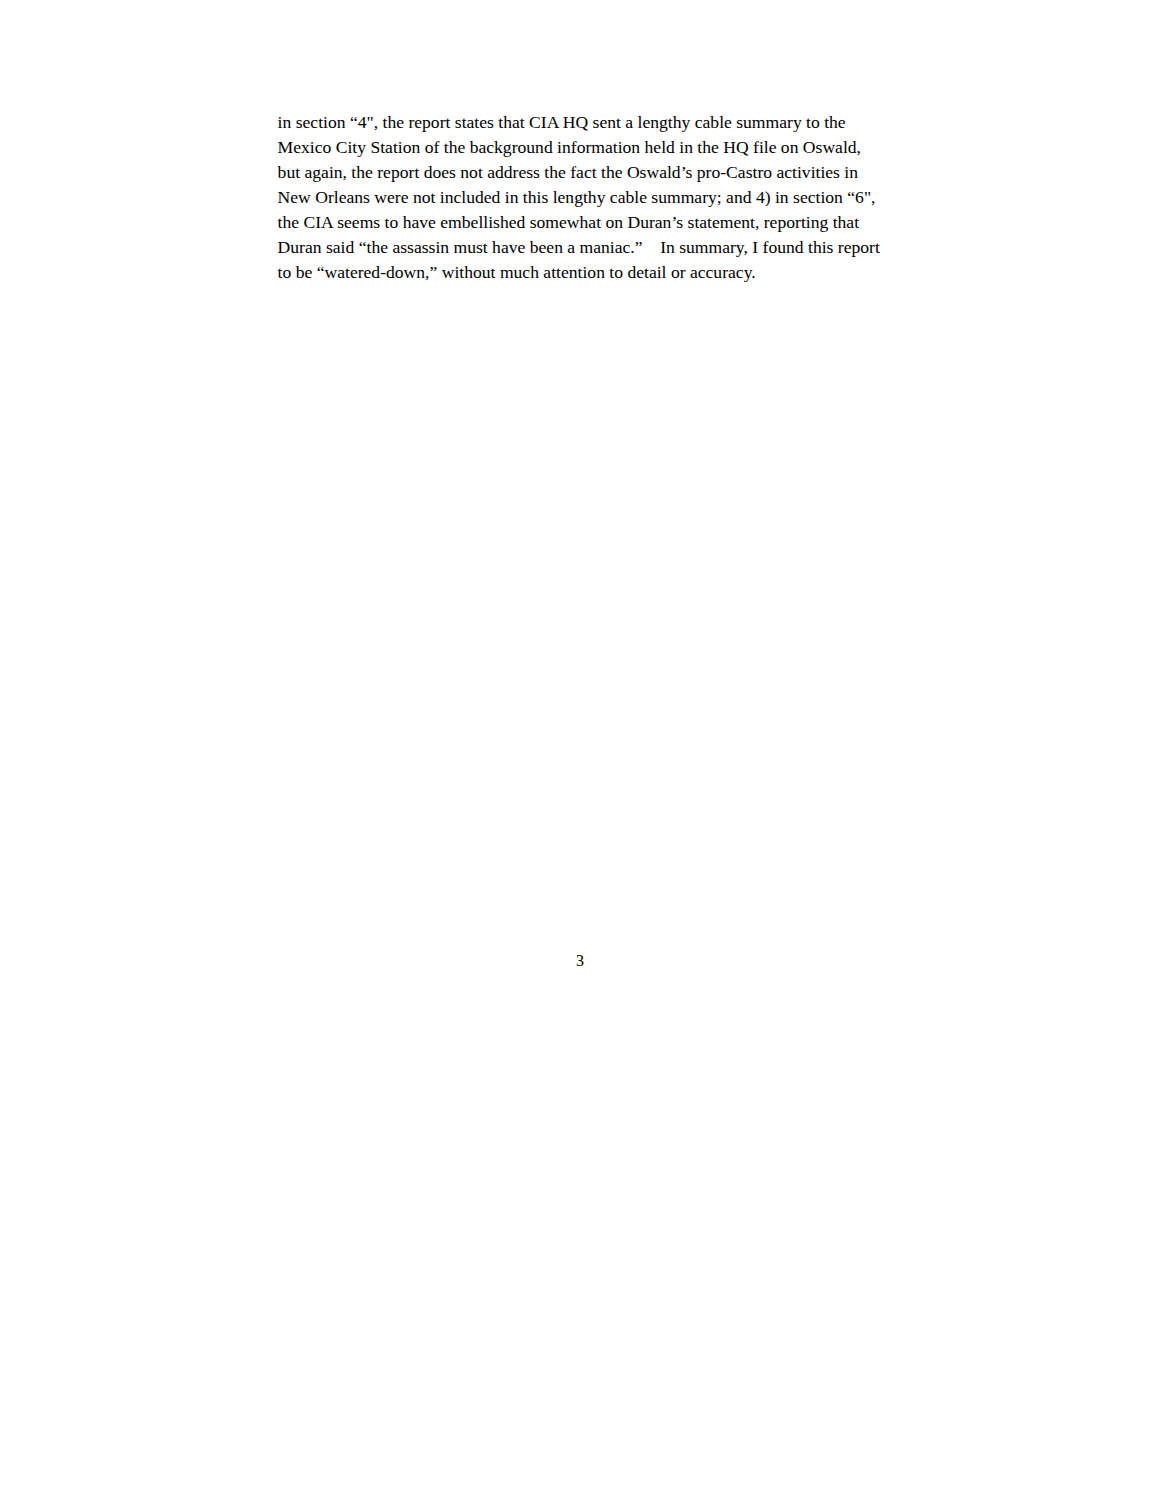in section “4", the report states that CIA HQ sent a lengthy cable summary to the Mexico City Station of the background information held in the HQ file on Oswald, but again, the report does not address the fact the Oswald’s pro-Castro activities in New Orleans were not included in this lengthy cable summary; and 4) in section “6", the CIA seems to have embellished somewhat on Duran’s statement, reporting that Duran said “the assassin must have been a maniac.” In summary, I found this report to be “watered-down,” without much attention to detail or accuracy.
3